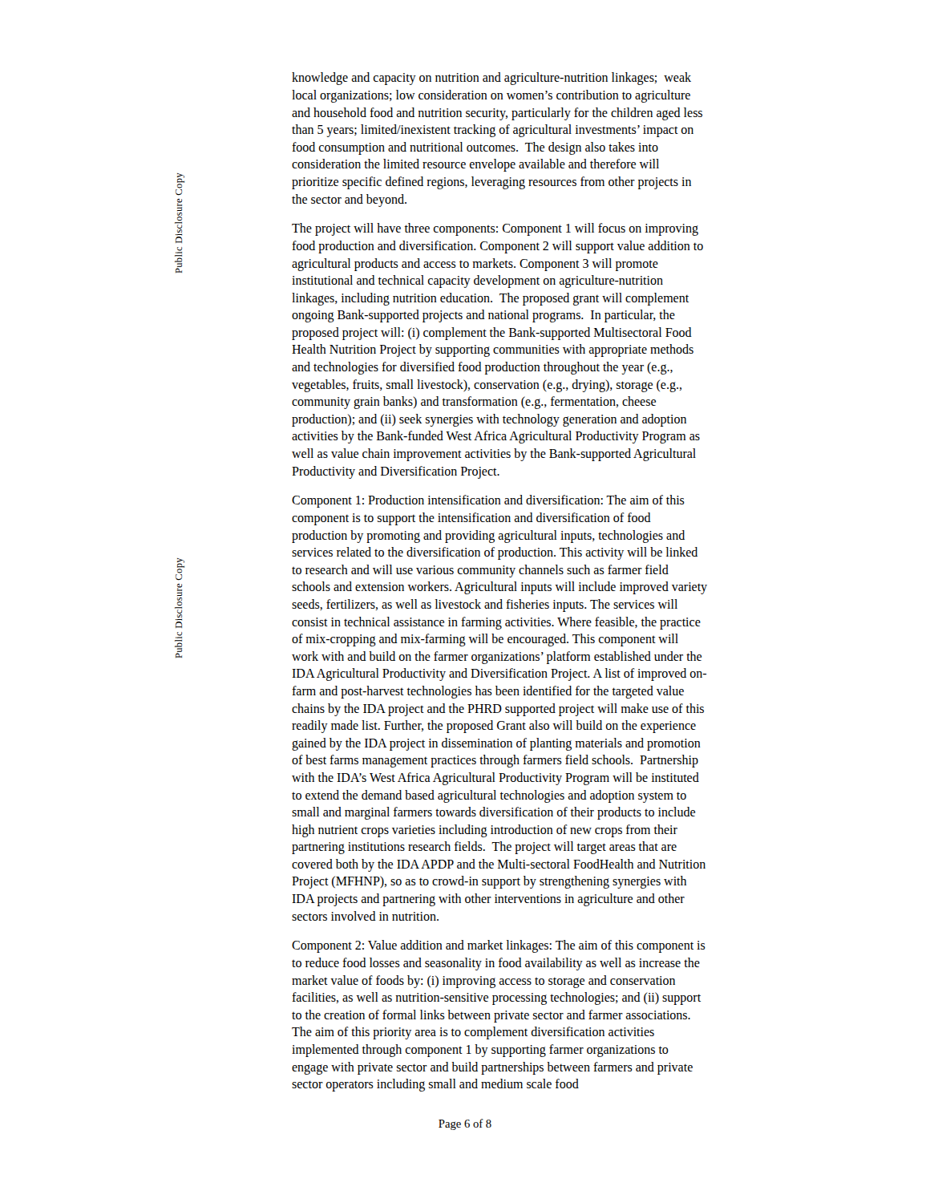Public Disclosure Copy Public Disclosure Copy
knowledge and capacity on nutrition and agriculture-nutrition linkages; weak local organizations; low consideration on women’s contribution to agriculture and household food and nutrition security, particularly for the children aged less than 5 years; limited/inexistent tracking of agricultural investments’ impact on food consumption and nutritional outcomes. The design also takes into consideration the limited resource envelope available and therefore will prioritize specific defined regions, leveraging resources from other projects in the sector and beyond.
The project will have three components: Component 1 will focus on improving food production and diversification. Component 2 will support value addition to agricultural products and access to markets. Component 3 will promote institutional and technical capacity development on agriculture-nutrition linkages, including nutrition education. The proposed grant will complement ongoing Bank-supported projects and national programs. In particular, the proposed project will: (i) complement the Bank-supported Multisectoral Food Health Nutrition Project by supporting communities with appropriate methods and technologies for diversified food production throughout the year (e.g., vegetables, fruits, small livestock), conservation (e.g., drying), storage (e.g., community grain banks) and transformation (e.g., fermentation, cheese production); and (ii) seek synergies with technology generation and adoption activities by the Bank-funded West Africa Agricultural Productivity Program as well as value chain improvement activities by the Bank-supported Agricultural Productivity and Diversification Project.
Component 1: Production intensification and diversification: The aim of this component is to support the intensification and diversification of food production by promoting and providing agricultural inputs, technologies and services related to the diversification of production. This activity will be linked to research and will use various community channels such as farmer field schools and extension workers. Agricultural inputs will include improved variety seeds, fertilizers, as well as livestock and fisheries inputs. The services will consist in technical assistance in farming activities. Where feasible, the practice of mix-cropping and mix-farming will be encouraged. This component will work with and build on the farmer organizations’ platform established under the IDA Agricultural Productivity and Diversification Project. A list of improved on-farm and post-harvest technologies has been identified for the targeted value chains by the IDA project and the PHRD supported project will make use of this readily made list. Further, the proposed Grant also will build on the experience gained by the IDA project in dissemination of planting materials and promotion of best farms management practices through farmers field schools. Partnership with the IDA’s West Africa Agricultural Productivity Program will be instituted to extend the demand based agricultural technologies and adoption system to small and marginal farmers towards diversification of their products to include high nutrient crops varieties including introduction of new crops from their partnering institutions research fields. The project will target areas that are covered both by the IDA APDP and the Multi-sectoral FoodHealth and Nutrition Project (MFHNP), so as to crowd-in support by strengthening synergies with IDA projects and partnering with other interventions in agriculture and other sectors involved in nutrition.
Component 2: Value addition and market linkages: The aim of this component is to reduce food losses and seasonality in food availability as well as increase the market value of foods by: (i) improving access to storage and conservation facilities, as well as nutrition-sensitive processing technologies; and (ii) support to the creation of formal links between private sector and farmer associations. The aim of this priority area is to complement diversification activities implemented through component 1 by supporting farmer organizations to engage with private sector and build partnerships between farmers and private sector operators including small and medium scale food
Page 6 of 8